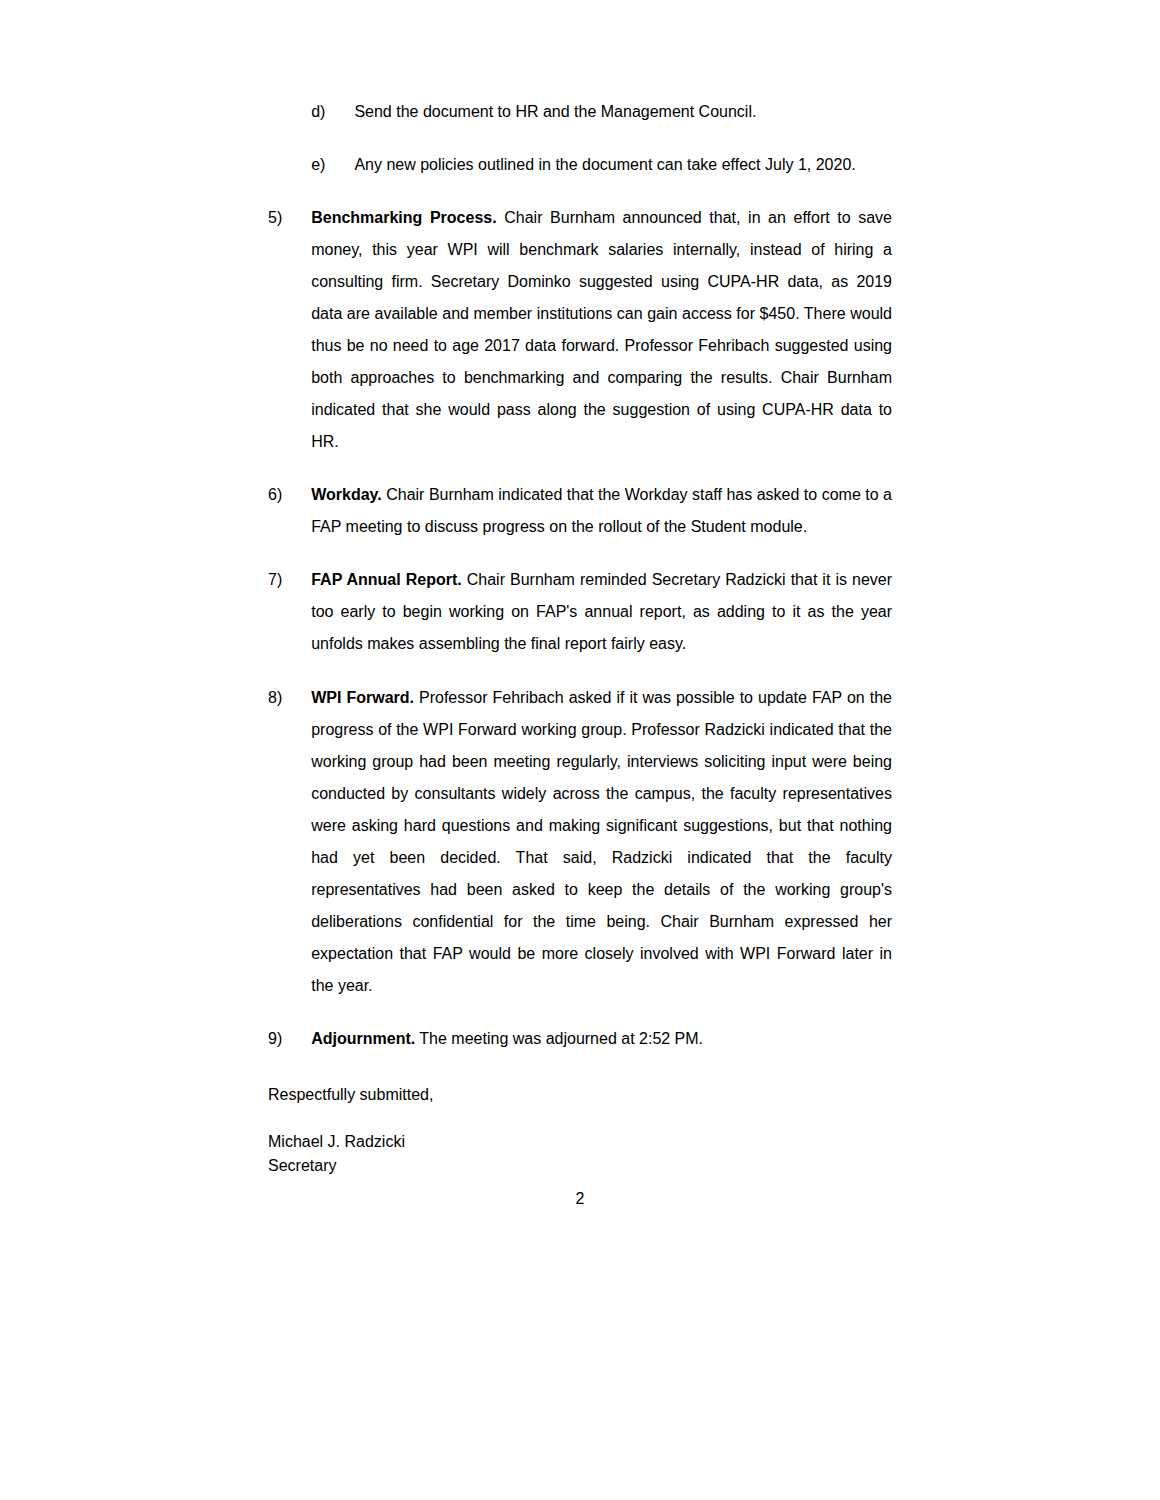d) Send the document to HR and the Management Council.
e) Any new policies outlined in the document can take effect July 1, 2020.
Benchmarking Process. Chair Burnham announced that, in an effort to save money, this year WPI will benchmark salaries internally, instead of hiring a consulting firm. Secretary Dominko suggested using CUPA-HR data, as 2019 data are available and member institutions can gain access for $450. There would thus be no need to age 2017 data forward. Professor Fehribach suggested using both approaches to benchmarking and comparing the results. Chair Burnham indicated that she would pass along the suggestion of using CUPA-HR data to HR.
Workday. Chair Burnham indicated that the Workday staff has asked to come to a FAP meeting to discuss progress on the rollout of the Student module.
FAP Annual Report. Chair Burnham reminded Secretary Radzicki that it is never too early to begin working on FAP's annual report, as adding to it as the year unfolds makes assembling the final report fairly easy.
WPI Forward. Professor Fehribach asked if it was possible to update FAP on the progress of the WPI Forward working group. Professor Radzicki indicated that the working group had been meeting regularly, interviews soliciting input were being conducted by consultants widely across the campus, the faculty representatives were asking hard questions and making significant suggestions, but that nothing had yet been decided. That said, Radzicki indicated that the faculty representatives had been asked to keep the details of the working group's deliberations confidential for the time being. Chair Burnham expressed her expectation that FAP would be more closely involved with WPI Forward later in the year.
Adjournment. The meeting was adjourned at 2:52 PM.
Respectfully submitted,
Michael J. Radzicki
Secretary
2